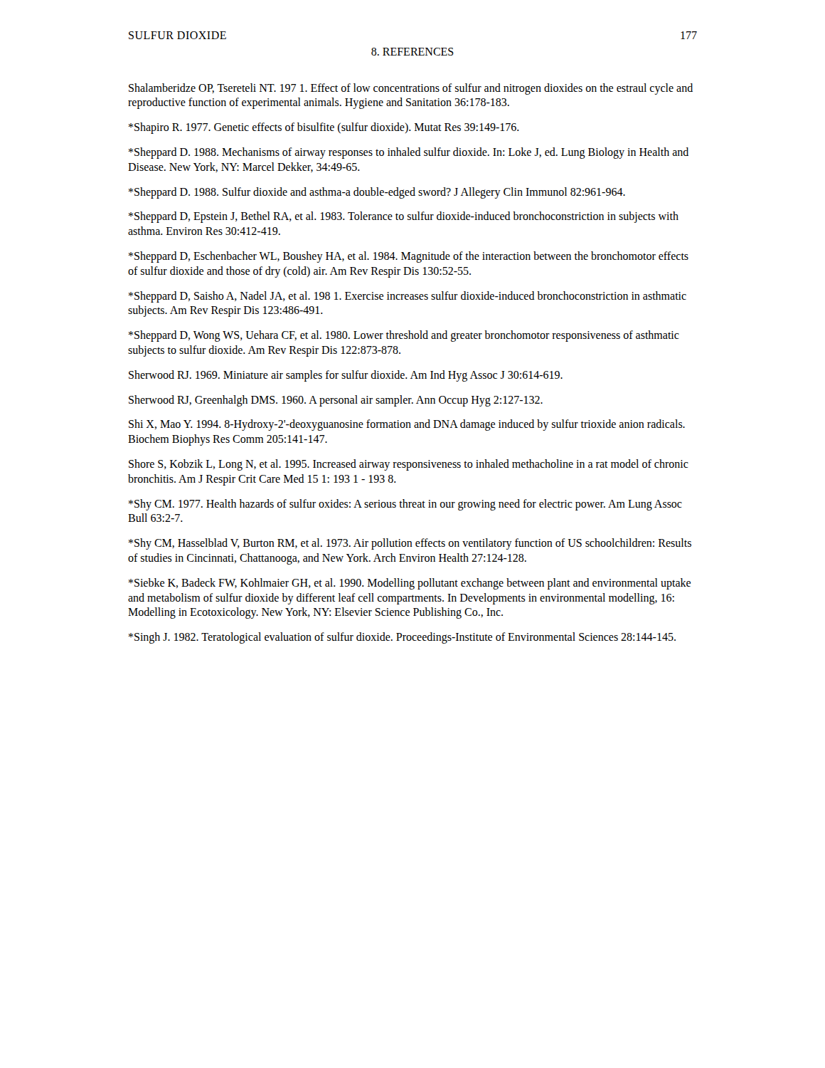SULFUR DIOXIDE 177
8. REFERENCES
Shalamberidze OP, Tsereteli NT. 197 1. Effect of low concentrations of sulfur and nitrogen dioxides on the estraul cycle and reproductive function of experimental animals. Hygiene and Sanitation 36:178-183.
*Shapiro R. 1977. Genetic effects of bisulfite (sulfur dioxide). Mutat Res 39:149-176.
*Sheppard D. 1988. Mechanisms of airway responses to inhaled sulfur dioxide. In: Loke J, ed. Lung Biology in Health and Disease. New York, NY: Marcel Dekker, 34:49-65.
*Sheppard D. 1988. Sulfur dioxide and asthma-a double-edged sword? J Allegery Clin Immunol 82:961-964.
*Sheppard D, Epstein J, Bethel RA, et al. 1983. Tolerance to sulfur dioxide-induced bronchoconstriction in subjects with asthma. Environ Res 30:412-419.
*Sheppard D, Eschenbacher WL, Boushey HA, et al. 1984. Magnitude of the interaction between the bronchomotor effects of sulfur dioxide and those of dry (cold) air. Am Rev Respir Dis 130:52-55.
*Sheppard D, Saisho A, Nadel JA, et al. 198 1. Exercise increases sulfur dioxide-induced bronchoconstriction in asthmatic subjects. Am Rev Respir Dis 123:486-491.
*Sheppard D, Wong WS, Uehara CF, et al. 1980. Lower threshold and greater bronchomotor responsiveness of asthmatic subjects to sulfur dioxide. Am Rev Respir Dis 122:873-878.
Sherwood RJ. 1969. Miniature air samples for sulfur dioxide. Am Ind Hyg Assoc J 30:614-619.
Sherwood RJ, Greenhalgh DMS. 1960. A personal air sampler. Ann Occup Hyg 2:127-132.
Shi X, Mao Y. 1994. 8-Hydroxy-2'-deoxyguanosine formation and DNA damage induced by sulfur trioxide anion radicals. Biochem Biophys Res Comm 205:141-147.
Shore S, Kobzik L, Long N, et al. 1995. Increased airway responsiveness to inhaled methacholine in a rat model of chronic bronchitis. Am J Respir Crit Care Med 15 1: 193 1 - 193 8.
*Shy CM. 1977. Health hazards of sulfur oxides: A serious threat in our growing need for electric power. Am Lung Assoc Bull 63:2-7.
*Shy CM, Hasselblad V, Burton RM, et al. 1973. Air pollution effects on ventilatory function of US schoolchildren: Results of studies in Cincinnati, Chattanooga, and New York. Arch Environ Health 27:124-128.
*Siebke K, Badeck FW, Kohlmaier GH, et al. 1990. Modelling pollutant exchange between plant and environmental uptake and metabolism of sulfur dioxide by different leaf cell compartments. In Developments in environmental modelling, 16: Modelling in Ecotoxicology. New York, NY: Elsevier Science Publishing Co., Inc.
*Singh J. 1982. Teratological evaluation of sulfur dioxide. Proceedings-Institute of Environmental Sciences 28:144-145.